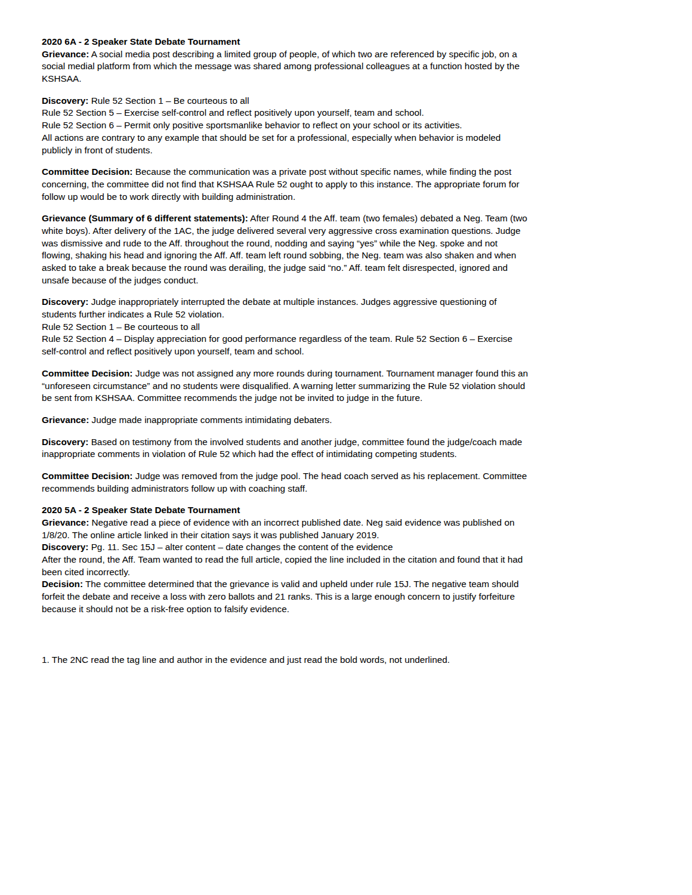2020 6A - 2 Speaker State Debate Tournament
Grievance: A social media post describing a limited group of people, of which two are referenced by specific job, on a social medial platform from which the message was shared among professional colleagues at a function hosted by the KSHSAA.
Discovery: Rule 52 Section 1 – Be courteous to all
Rule 52 Section 5 – Exercise self-control and reflect positively upon yourself, team and school.
Rule 52 Section 6 – Permit only positive sportsmanlike behavior to reflect on your school or its activities.
All actions are contrary to any example that should be set for a professional, especially when behavior is modeled publicly in front of students.
Committee Decision: Because the communication was a private post without specific names, while finding the post concerning, the committee did not find that KSHSAA Rule 52 ought to apply to this instance. The appropriate forum for follow up would be to work directly with building administration.
Grievance (Summary of 6 different statements): After Round 4 the Aff. team (two females) debated a Neg. Team (two white boys). After delivery of the 1AC, the judge delivered several very aggressive cross examination questions. Judge was dismissive and rude to the Aff. throughout the round, nodding and saying “yes” while the Neg. spoke and not flowing, shaking his head and ignoring the Aff. Aff. team left round sobbing, the Neg. team was also shaken and when asked to take a break because the round was derailing, the judge said “no.” Aff. team felt disrespected, ignored and unsafe because of the judges conduct.
Discovery: Judge inappropriately interrupted the debate at multiple instances. Judges aggressive questioning of students further indicates a Rule 52 violation.
Rule 52 Section 1 – Be courteous to all
Rule 52 Section 4 – Display appreciation for good performance regardless of the team. Rule 52 Section 6 – Exercise self-control and reflect positively upon yourself, team and school.
Committee Decision: Judge was not assigned any more rounds during tournament. Tournament manager found this an “unforeseen circumstance” and no students were disqualified. A warning letter summarizing the Rule 52 violation should be sent from KSHSAA. Committee recommends the judge not be invited to judge in the future.
Grievance: Judge made inappropriate comments intimidating debaters.
Discovery: Based on testimony from the involved students and another judge, committee found the judge/coach made inappropriate comments in violation of Rule 52 which had the effect of intimidating competing students.
Committee Decision: Judge was removed from the judge pool. The head coach served as his replacement. Committee recommends building administrators follow up with coaching staff.
2020 5A - 2 Speaker State Debate Tournament
Grievance: Negative read a piece of evidence with an incorrect published date. Neg said evidence was published on 1/8/20. The online article linked in their citation says it was published January 2019.
Discovery: Pg. 11. Sec 15J – alter content – date changes the content of the evidence
After the round, the Aff. Team wanted to read the full article, copied the line included in the citation and found that it had been cited incorrectly.
Decision: The committee determined that the grievance is valid and upheld under rule 15J. The negative team should forfeit the debate and receive a loss with zero ballots and 21 ranks. This is a large enough concern to justify forfeiture because it should not be a risk-free option to falsify evidence.
1. The 2NC read the tag line and author in the evidence and just read the bold words, not underlined.